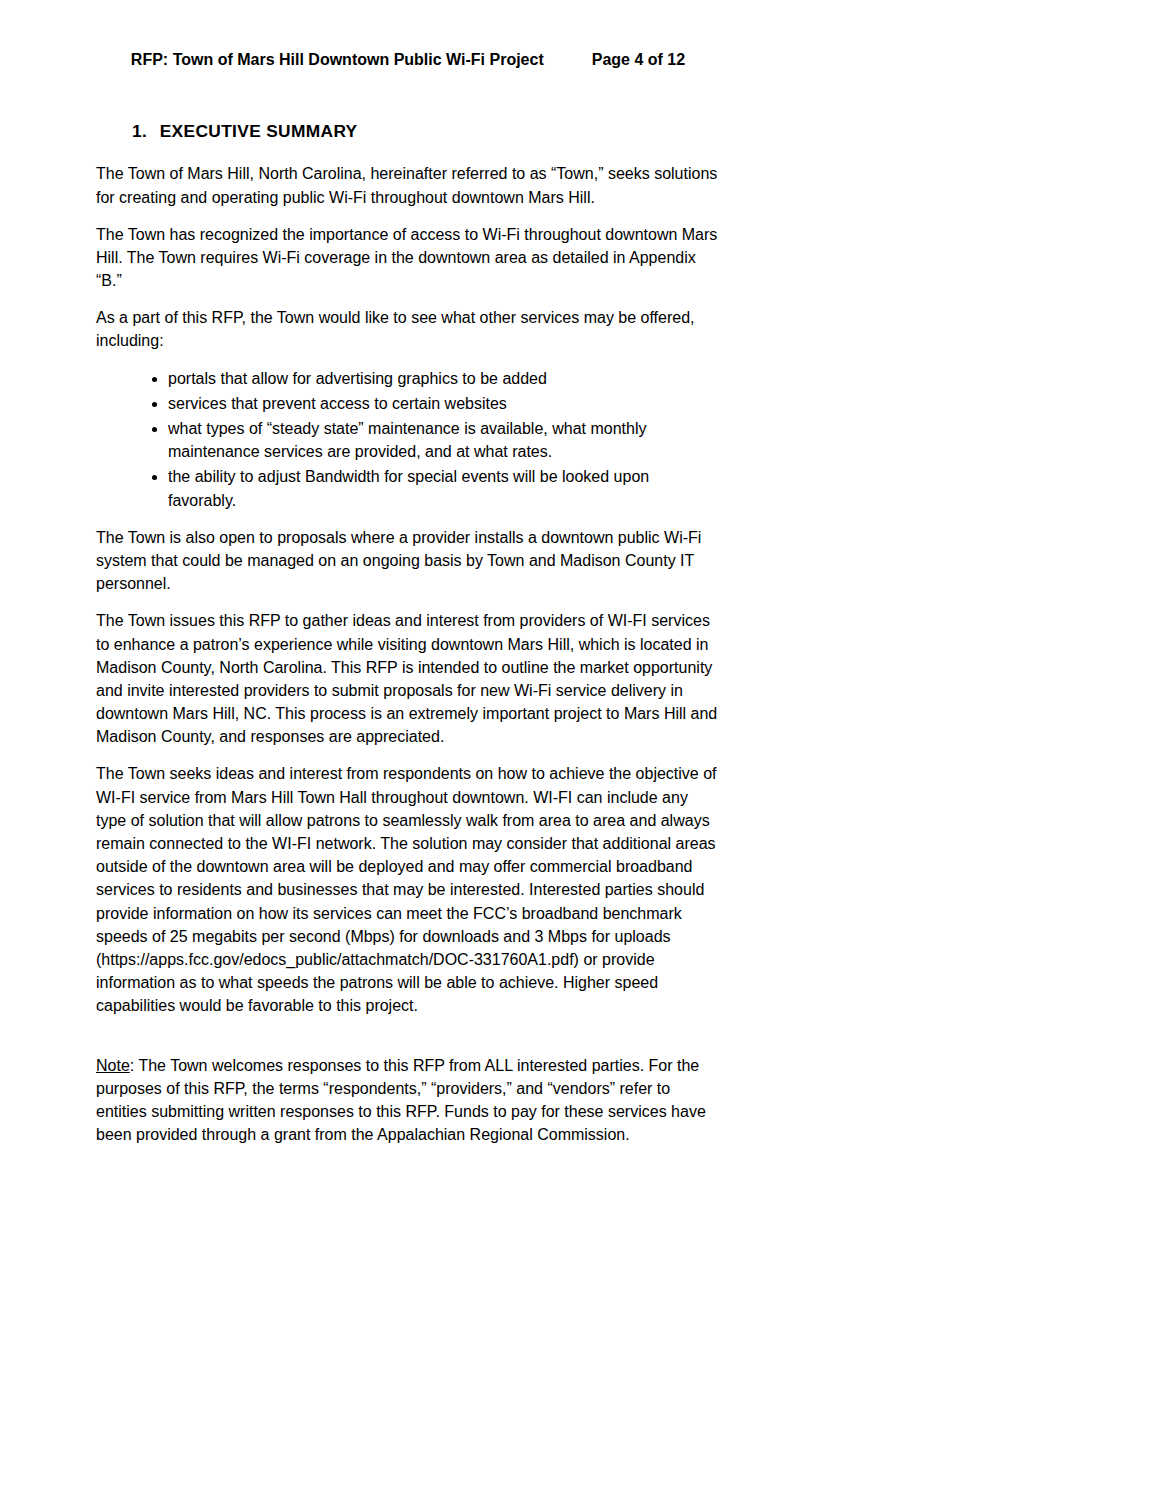RFP: Town of Mars Hill Downtown Public Wi-Fi Project Page 4 of 12
1. EXECUTIVE SUMMARY
The Town of Mars Hill, North Carolina, hereinafter referred to as “Town,” seeks solutions for creating and operating public Wi-Fi throughout downtown Mars Hill.
The Town has recognized the importance of access to Wi-Fi throughout downtown Mars Hill. The Town requires Wi-Fi coverage in the downtown area as detailed in Appendix “B.”
As a part of this RFP, the Town would like to see what other services may be offered, including:
portals that allow for advertising graphics to be added
services that prevent access to certain websites
what types of “steady state” maintenance is available, what monthly maintenance services are provided, and at what rates.
the ability to adjust Bandwidth for special events will be looked upon favorably.
The Town is also open to proposals where a provider installs a downtown public Wi-Fi system that could be managed on an ongoing basis by Town and Madison County IT personnel.
The Town issues this RFP to gather ideas and interest from providers of WI-FI services to enhance a patron’s experience while visiting downtown Mars Hill, which is located in Madison County, North Carolina. This RFP is intended to outline the market opportunity and invite interested providers to submit proposals for new Wi-Fi service delivery in downtown Mars Hill, NC. This process is an extremely important project to Mars Hill and Madison County, and responses are appreciated.
The Town seeks ideas and interest from respondents on how to achieve the objective of WI-FI service from Mars Hill Town Hall throughout downtown. WI-FI can include any type of solution that will allow patrons to seamlessly walk from area to area and always remain connected to the WI-FI network. The solution may consider that additional areas outside of the downtown area will be deployed and may offer commercial broadband services to residents and businesses that may be interested. Interested parties should provide information on how its services can meet the FCC’s broadband benchmark speeds of 25 megabits per second (Mbps) for downloads and 3 Mbps for uploads (https://apps.fcc.gov/edocs_public/attachmatch/DOC-331760A1.pdf) or provide information as to what speeds the patrons will be able to achieve. Higher speed capabilities would be favorable to this project.
Note: The Town welcomes responses to this RFP from ALL interested parties. For the purposes of this RFP, the terms “respondents,” “providers,” and “vendors” refer to entities submitting written responses to this RFP. Funds to pay for these services have been provided through a grant from the Appalachian Regional Commission.